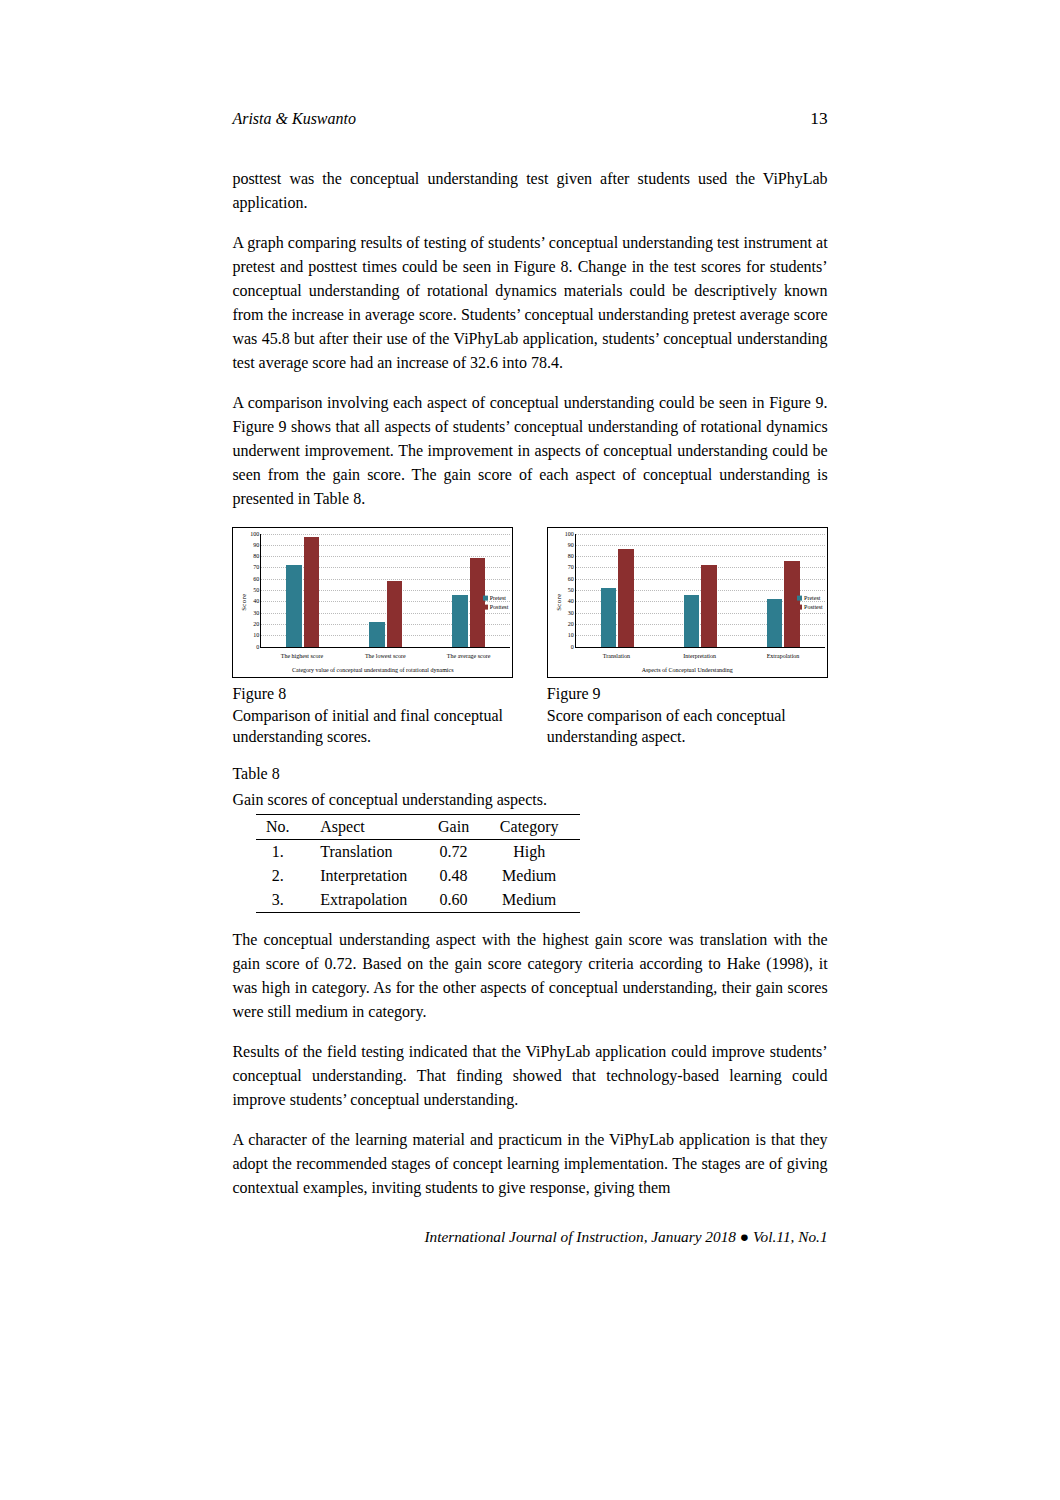Arista & Kuswanto
13
posttest was the conceptual understanding test given after students used the ViPhyLab application.
A graph comparing results of testing of students’ conceptual understanding test instrument at pretest and posttest times could be seen in Figure 8. Change in the test scores for students’ conceptual understanding of rotational dynamics materials could be descriptively known from the increase in average score. Students’ conceptual understanding pretest average score was 45.8 but after their use of the ViPhyLab application, students’ conceptual understanding test average score had an increase of 32.6 into 78.4.
A comparison involving each aspect of conceptual understanding could be seen in Figure 9. Figure 9 shows that all aspects of students’ conceptual understanding of rotational dynamics underwent improvement. The improvement in aspects of conceptual understanding could be seen from the gain score. The gain score of each aspect of conceptual understanding is presented in Table 8.
Score
100
90
80
70
60
50
40
30
20
10
0
Pretest
Posttest
The highest score The lowest score The average score
Category value of conceptual understanding of rotational dynamics
Figure 8 Comparison of initial and final conceptual understanding scores.
Score
100
90
80
70
60
50
40
30
20
10
0
Pretest
Posttest
Translation Interpretation Extrapolation
Aspects of Conceptual Understanding
Figure 9 Score comparison of each conceptual understanding aspect.
Table 8
Gain scores of conceptual understanding aspects.
| No. | Aspect | Gain | Category |
| --- | --- | --- | --- |
| 1. | Translation | 0.72 | High |
| 2. | Interpretation | 0.48 | Medium |
| 3. | Extrapolation | 0.60 | Medium |
The conceptual understanding aspect with the highest gain score was translation with the gain score of 0.72. Based on the gain score category criteria according to Hake (1998), it was high in category. As for the other aspects of conceptual understanding, their gain scores were still medium in category.
Results of the field testing indicated that the ViPhyLab application could improve students’ conceptual understanding. That finding showed that technology-based learning could improve students’ conceptual understanding.
A character of the learning material and practicum in the ViPhyLab application is that they adopt the recommended stages of concept learning implementation. The stages are of giving contextual examples, inviting students to give response, giving them
International Journal of Instruction, January 2018 ● Vol.11, No.1